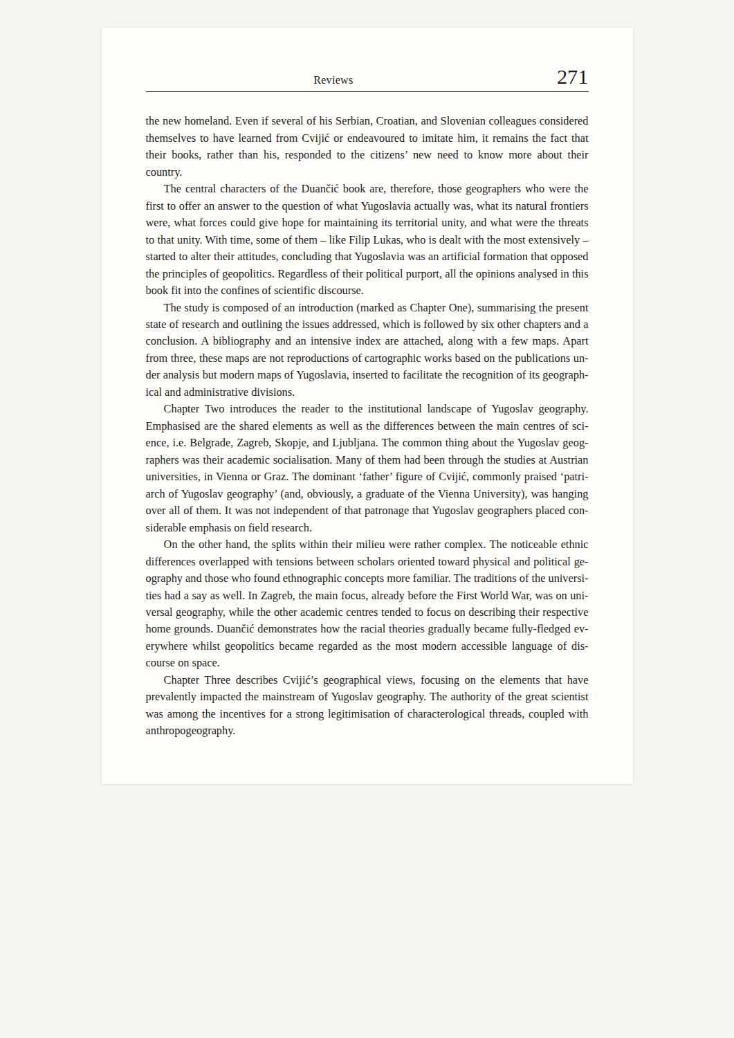Reviews 271
the new homeland. Even if several of his Serbian, Croatian, and Slovenian colleagues considered themselves to have learned from Cvijić or endeavoured to imitate him, it remains the fact that their books, rather than his, responded to the citizens’ new need to know more about their country.
The central characters of the Duančić book are, therefore, those geographers who were the first to offer an answer to the question of what Yugoslavia actually was, what its natural frontiers were, what forces could give hope for maintaining its territorial unity, and what were the threats to that unity. With time, some of them – like Filip Lukas, who is dealt with the most extensively – started to alter their attitudes, concluding that Yugoslavia was an artificial formation that opposed the principles of geopolitics. Regardless of their political purport, all the opinions analysed in this book fit into the confines of scientific discourse.
The study is composed of an introduction (marked as Chapter One), summarising the present state of research and outlining the issues addressed, which is followed by six other chapters and a conclusion. A bibliography and an intensive index are attached, along with a few maps. Apart from three, these maps are not reproductions of cartographic works based on the publications under analysis but modern maps of Yugoslavia, inserted to facilitate the recognition of its geographical and administrative divisions.
Chapter Two introduces the reader to the institutional landscape of Yugoslav geography. Emphasised are the shared elements as well as the differences between the main centres of science, i.e. Belgrade, Zagreb, Skopje, and Ljubljana. The common thing about the Yugoslav geographers was their academic socialisation. Many of them had been through the studies at Austrian universities, in Vienna or Graz. The dominant ‘father’ figure of Cvijić, commonly praised ‘patriarch of Yugoslav geography’ (and, obviously, a graduate of the Vienna University), was hanging over all of them. It was not independent of that patronage that Yugoslav geographers placed considerable emphasis on field research.
On the other hand, the splits within their milieu were rather complex. The noticeable ethnic differences overlapped with tensions between scholars oriented toward physical and political geography and those who found ethnographic concepts more familiar. The traditions of the universities had a say as well. In Zagreb, the main focus, already before the First World War, was on universal geography, while the other academic centres tended to focus on describing their respective home grounds. Duančić demonstrates how the racial theories gradually became fully-fledged everywhere whilst geopolitics became regarded as the most modern accessible language of discourse on space.
Chapter Three describes Cvijić’s geographical views, focusing on the elements that have prevalently impacted the mainstream of Yugoslav geography. The authority of the great scientist was among the incentives for a strong legitimisation of characterological threads, coupled with anthropogeography.